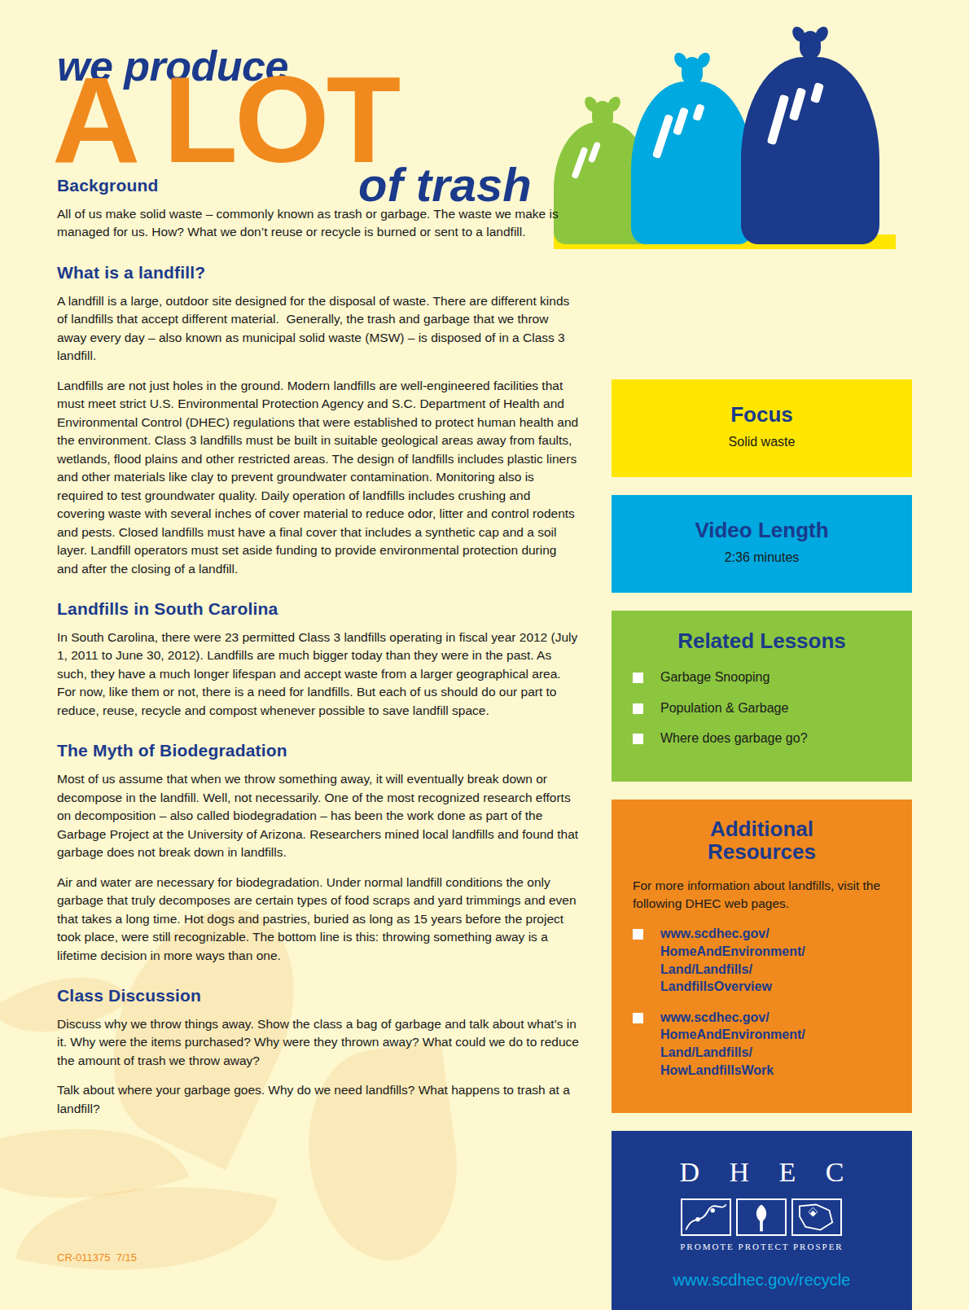we produce
A LOT
of trash
Background
All of us make solid waste – commonly known as trash or garbage. The waste we make is managed for us. How? What we don’t reuse or recycle is burned or sent to a landfill.
What is a landfill?
A landfill is a large, outdoor site designed for the disposal of waste. There are different kinds of landfills that accept different material. Generally, the trash and garbage that we throw away every day – also known as municipal solid waste (MSW) – is disposed of in a Class 3 landfill.
Landfills are not just holes in the ground. Modern landfills are well-engineered facilities that must meet strict U.S. Environmental Protection Agency and S.C. Department of Health and Environmental Control (DHEC) regulations that were established to protect human health and the environment. Class 3 landfills must be built in suitable geological areas away from faults, wetlands, flood plains and other restricted areas. The design of landfills includes plastic liners and other materials like clay to prevent groundwater contamination. Monitoring also is required to test groundwater quality. Daily operation of landfills includes crushing and covering waste with several inches of cover material to reduce odor, litter and control rodents and pests. Closed landfills must have a final cover that includes a synthetic cap and a soil layer. Landfill operators must set aside funding to provide environmental protection during and after the closing of a landfill.
Landfills in South Carolina
In South Carolina, there were 23 permitted Class 3 landfills operating in fiscal year 2012 (July 1, 2011 to June 30, 2012). Landfills are much bigger today than they were in the past. As such, they have a much longer lifespan and accept waste from a larger geographical area. For now, like them or not, there is a need for landfills. But each of us should do our part to reduce, reuse, recycle and compost whenever possible to save landfill space.
The Myth of Biodegradation
Most of us assume that when we throw something away, it will eventually break down or decompose in the landfill. Well, not necessarily. One of the most recognized research efforts on decomposition – also called biodegradation – has been the work done as part of the Garbage Project at the University of Arizona. Researchers mined local landfills and found that garbage does not break down in landfills.
Air and water are necessary for biodegradation. Under normal landfill conditions the only garbage that truly decomposes are certain types of food scraps and yard trimmings and even that takes a long time. Hot dogs and pastries, buried as long as 15 years before the project took place, were still recognizable. The bottom line is this: throwing something away is a lifetime decision in more ways than one.
Class Discussion
Discuss why we throw things away. Show the class a bag of garbage and talk about what’s in it. Why were the items purchased? Why were they thrown away? What could we do to reduce the amount of trash we throw away?
Talk about where your garbage goes. Why do we need landfills? What happens to trash at a landfill?
Focus
Solid waste
Video Length
2:36 minutes
Related Lessons
Garbage Snooping
Population & Garbage
Where does garbage go?
Additional
Resources
For more information about landfills, visit the following DHEC web pages.
www.scdhec.gov/
HomeAndEnvironment/
Land/Landfills/
LandfillsOverview
www.scdhec.gov/
HomeAndEnvironment/
Land/Landfills/
HowLandfillsWork
D H E C
PROMOTE PROTECT PROSPER
www.scdhec.gov/recycle
CR-011375 7/15